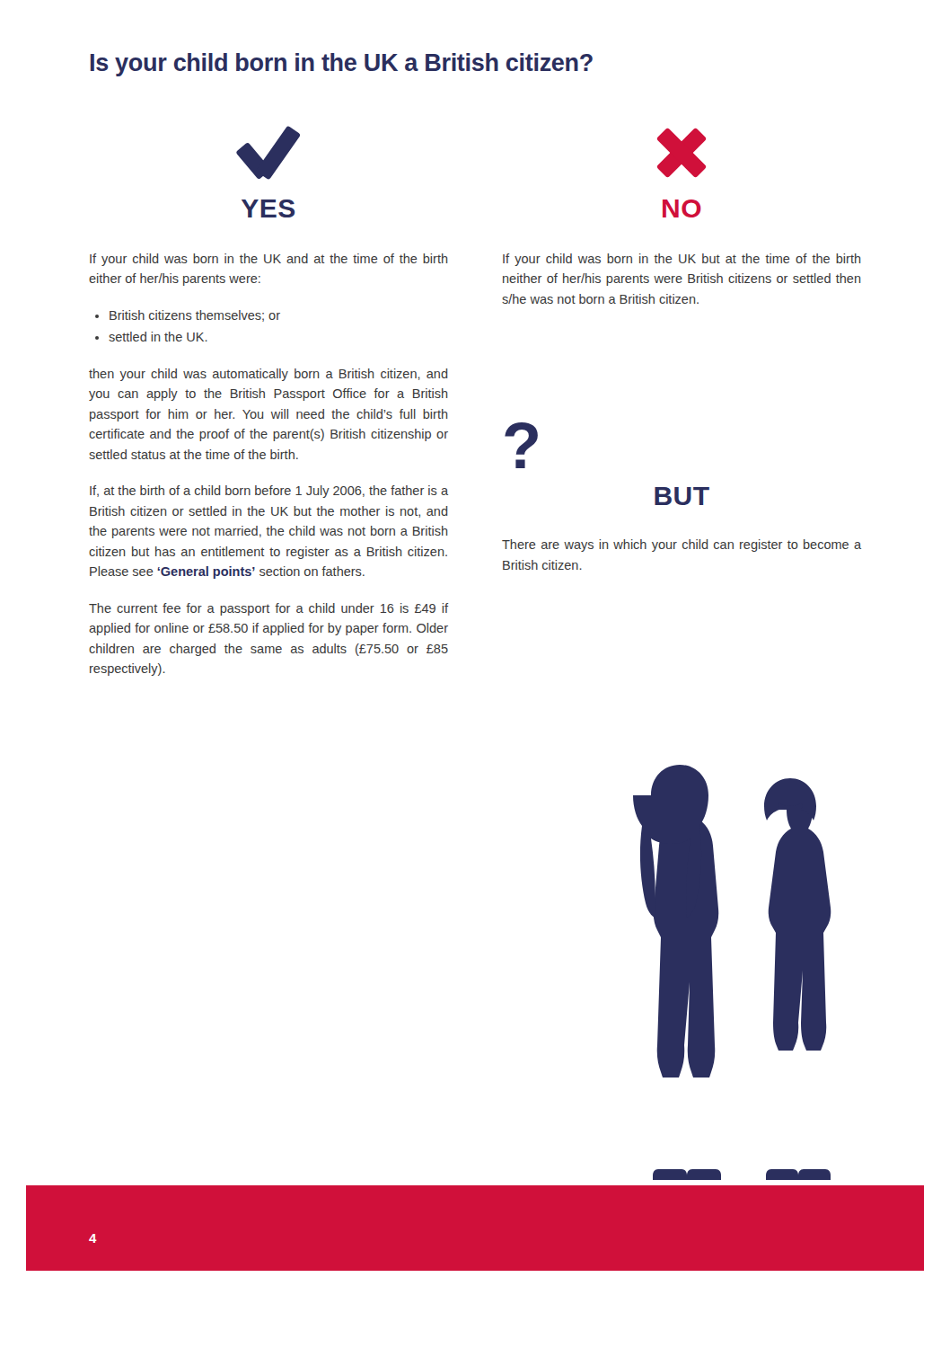Is your child born in the UK a British citizen?
YES
If your child was born in the UK and at the time of the birth either of her/his parents were:
British citizens themselves; or
settled in the UK.
then your child was automatically born a British citizen, and you can apply to the British Passport Office for a British passport for him or her. You will need the child’s full birth certificate and the proof of the parent(s) British citizenship or settled status at the time of the birth.
If, at the birth of a child born before 1 July 2006, the father is a British citizen or settled in the UK but the mother is not, and the parents were not married, the child was not born a British citizen but has an entitlement to register as a British citizen. Please see ‘General points’ section on fathers.
The current fee for a passport for a child under 16 is £49 if applied for online or £58.50 if applied for by paper form. Older children are charged the same as adults (£75.50 or £85 respectively).
NO
If your child was born in the UK but at the time of the birth neither of her/his parents were British citizens or settled then s/he was not born a British citizen.
?
BUT
There are ways in which your child can register to become a British citizen.
4